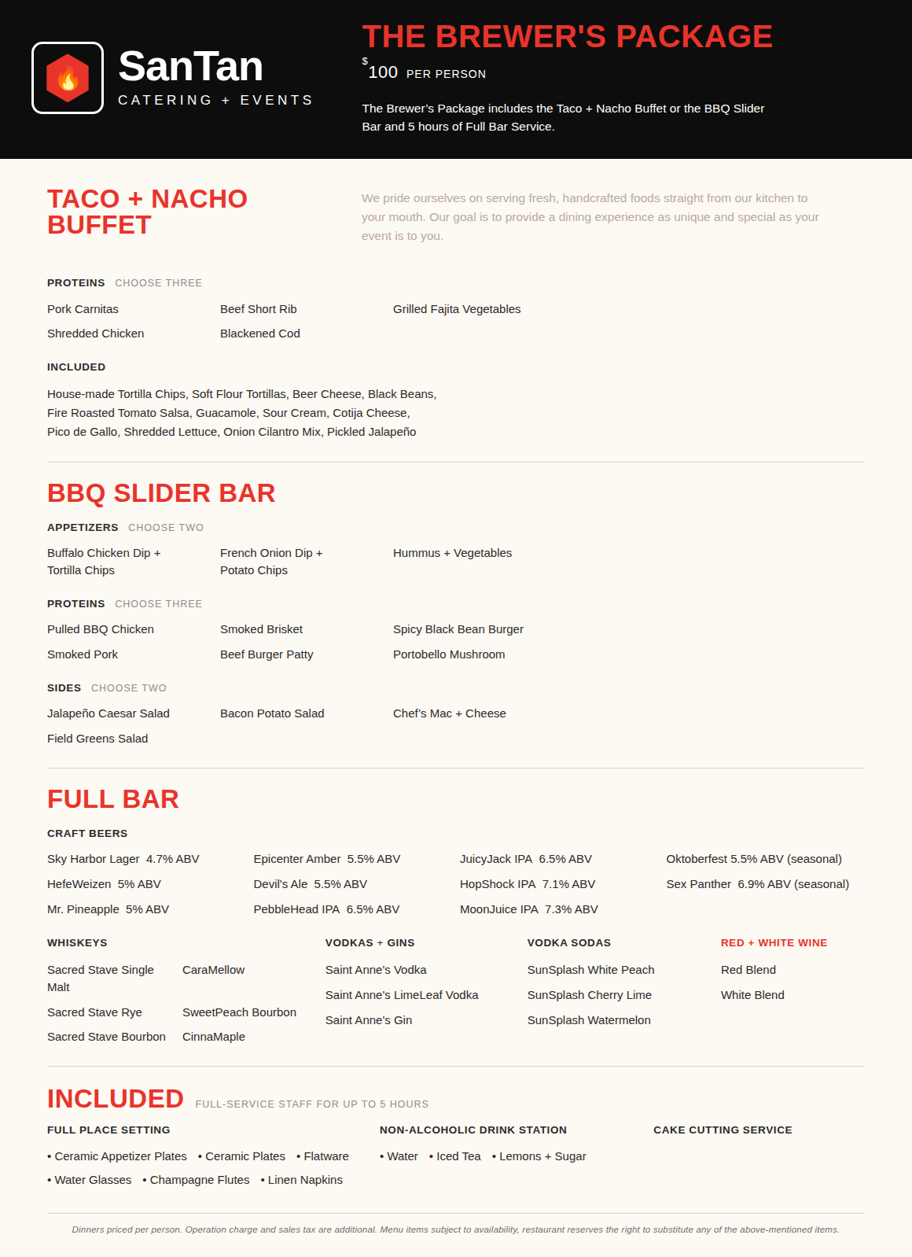🔥
SanTan
CATERING + EVENTS
THE BREWER'S PACKAGE
$100 PER PERSON
The Brewer’s Package includes the Taco + Nacho Buffet or the BBQ Slider Bar and 5 hours of Full Bar Service.
TACO + NACHO BUFFET
We pride ourselves on serving fresh, handcrafted foods straight from our kitchen to your mouth. Our goal is to provide a dining experience as unique and special as your event is to you.
PROTEINS CHOOSE THREE
Pork Carnitas
Beef Short Rib
Grilled Fajita Vegetables
Shredded Chicken
Blackened Cod
INCLUDED
House-made Tortilla Chips, Soft Flour Tortillas, Beer Cheese, Black Beans,
Fire Roasted Tomato Salsa, Guacamole, Sour Cream, Cotija Cheese,
Pico de Gallo, Shredded Lettuce, Onion Cilantro Mix, Pickled Jalapeño
BBQ SLIDER BAR
APPETIZERS CHOOSE TWO
Buffalo Chicken Dip +
Tortilla Chips
French Onion Dip +
Potato Chips
Hummus + Vegetables
PROTEINS CHOOSE THREE
Pulled BBQ Chicken
Smoked Brisket
Spicy Black Bean Burger
Smoked Pork
Beef Burger Patty
Portobello Mushroom
SIDES CHOOSE TWO
Jalapeño Caesar Salad
Bacon Potato Salad
Chef’s Mac + Cheese
Field Greens Salad
FULL BAR
CRAFT BEERS
Sky Harbor Lager 4.7% ABV
Epicenter Amber 5.5% ABV
JuicyJack IPA 6.5% ABV
Oktoberfest 5.5% ABV (seasonal)
HefeWeizen 5% ABV
Devil's Ale 5.5% ABV
HopShock IPA 7.1% ABV
Sex Panther 6.9% ABV (seasonal)
Mr. Pineapple 5% ABV
PebbleHead IPA 6.5% ABV
MoonJuice IPA 7.3% ABV
WHISKEYS
Sacred Stave Single Malt
CaraMellow
Sacred Stave Rye
SweetPeach Bourbon
Sacred Stave Bourbon
CinnaMaple
VODKAS + GINS
Saint Anne's Vodka
Saint Anne's LimeLeaf Vodka
Saint Anne's Gin
VODKA SODAS
SunSplash White Peach
SunSplash Cherry Lime
SunSplash Watermelon
RED + WHITE WINE
Red Blend
White Blend
INCLUDED
FULL-SERVICE STAFF FOR UP TO 5 HOURS
FULL PLACE SETTING
Ceramic Appetizer Plates Ceramic Plates Flatware
Water Glasses Champagne Flutes Linen Napkins
NON-ALCOHOLIC DRINK STATION
Water Iced Tea Lemons + Sugar
CAKE CUTTING SERVICE
Dinners priced per person. Operation charge and sales tax are additional. Menu items subject to availability, restaurant reserves the right to substitute any of the above-mentioned items.